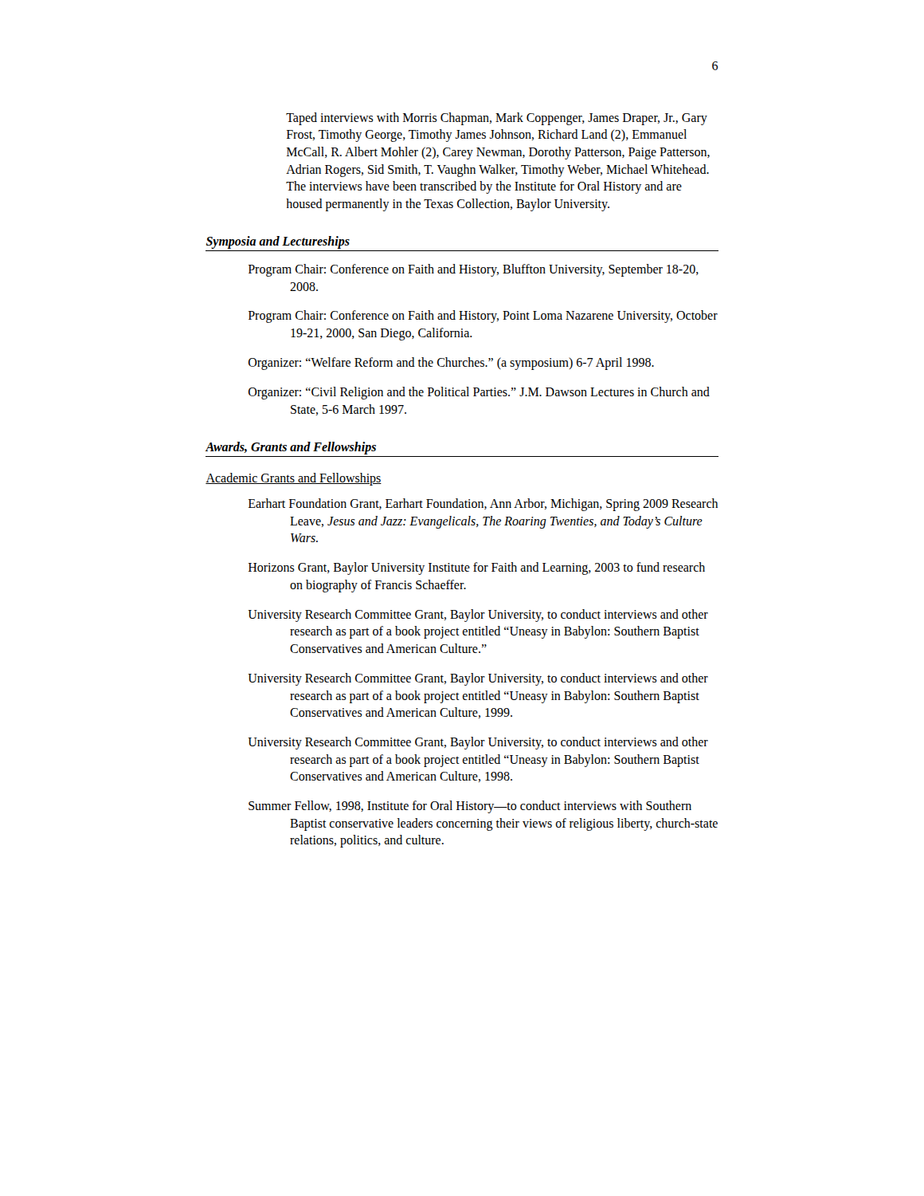6
Taped interviews with Morris Chapman, Mark Coppenger, James Draper, Jr., Gary Frost, Timothy George, Timothy James Johnson, Richard Land (2), Emmanuel McCall, R. Albert Mohler (2), Carey Newman, Dorothy Patterson, Paige Patterson, Adrian Rogers, Sid Smith, T. Vaughn Walker, Timothy Weber, Michael Whitehead. The interviews have been transcribed by the Institute for Oral History and are housed permanently in the Texas Collection, Baylor University.
Symposia and Lectureships
Program Chair: Conference on Faith and History, Bluffton University, September 18-20, 2008.
Program Chair: Conference on Faith and History, Point Loma Nazarene University, October 19-21, 2000, San Diego, California.
Organizer: “Welfare Reform and the Churches.” (a symposium) 6-7 April 1998.
Organizer: “Civil Religion and the Political Parties.” J.M. Dawson Lectures in Church and State, 5-6 March 1997.
Awards, Grants and Fellowships
Academic Grants and Fellowships
Earhart Foundation Grant, Earhart Foundation, Ann Arbor, Michigan, Spring 2009 Research Leave, Jesus and Jazz: Evangelicals, The Roaring Twenties, and Today’s Culture Wars.
Horizons Grant, Baylor University Institute for Faith and Learning, 2003 to fund research on biography of Francis Schaeffer.
University Research Committee Grant, Baylor University, to conduct interviews and other research as part of a book project entitled “Uneasy in Babylon: Southern Baptist Conservatives and American Culture.”
University Research Committee Grant, Baylor University, to conduct interviews and other research as part of a book project entitled “Uneasy in Babylon: Southern Baptist Conservatives and American Culture, 1999.
University Research Committee Grant, Baylor University, to conduct interviews and other research as part of a book project entitled “Uneasy in Babylon: Southern Baptist Conservatives and American Culture, 1998.
Summer Fellow, 1998, Institute for Oral History—to conduct interviews with Southern Baptist conservative leaders concerning their views of religious liberty, church-state relations, politics, and culture.